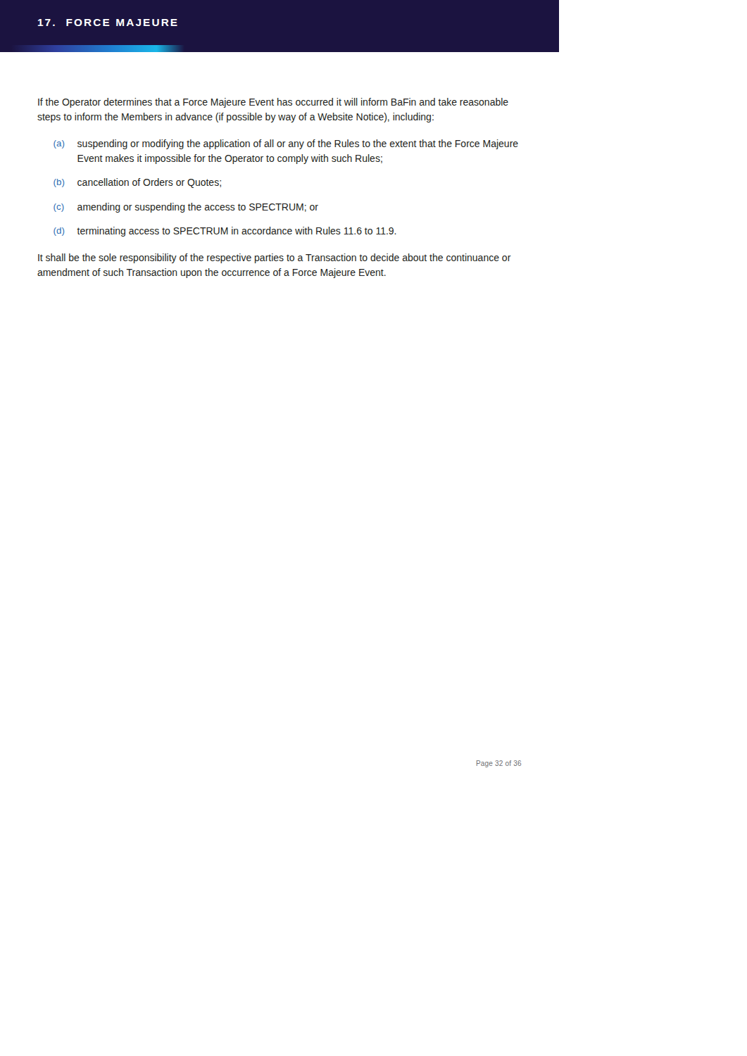17. Force Majeure
If the Operator determines that a Force Majeure Event has occurred it will inform BaFin and take reasonable steps to inform the Members in advance (if possible by way of a Website Notice), including:
(a) suspending or modifying the application of all or any of the Rules to the extent that the Force Majeure Event makes it impossible for the Operator to comply with such Rules;
(b) cancellation of Orders or Quotes;
(c) amending or suspending the access to SPECTRUM; or
(d) terminating access to SPECTRUM in accordance with Rules 11.6 to 11.9.
It shall be the sole responsibility of the respective parties to a Transaction to decide about the continuance or amendment of such Transaction upon the occurrence of a Force Majeure Event.
Page 32 of 36